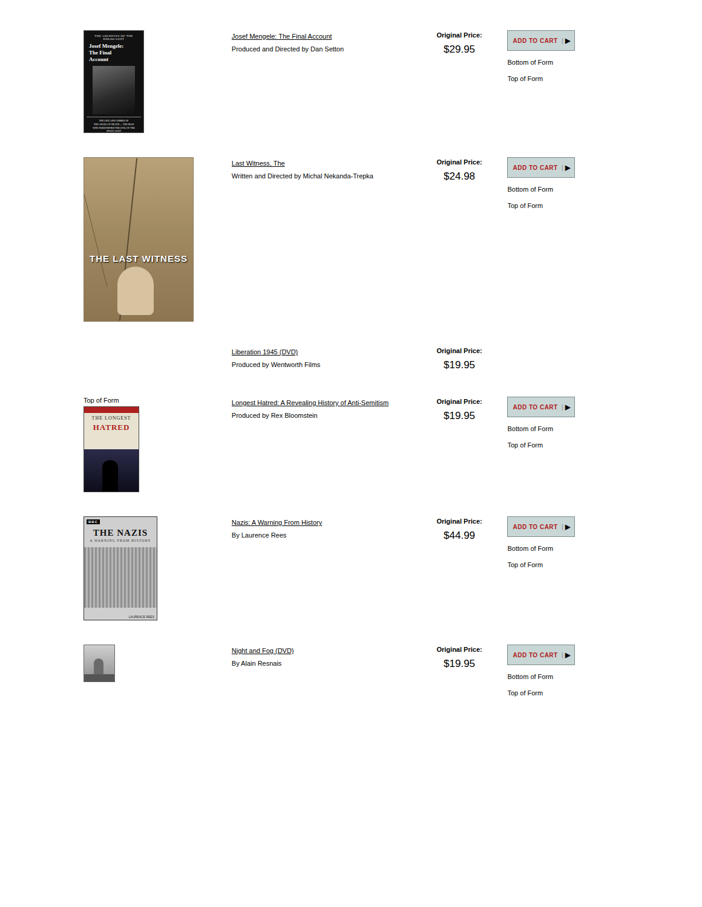| THE ARCHIVES OF THE HOLOCAUST Josef Mengele: The Final Account THE LIFE AND CRIMES OF THE ANGEL OF DEATH — THE MAN WHO PERSONIFIED THE EVIL OF THE HOLOCAUST | Josef Mengele: The Final Account Produced and Directed by Dan Setton | Original Price: $29.95 | ADD TO CART / ▶ Bottom of Form Top of Form |
| THE LAST WITNESS | Last Witness, The Written and Directed by Michal Nekanda-Trepka | Original Price: $24.98 | ADD TO CART / ▶ Bottom of Form Top of Form |
| | Liberation 1945 (DVD) Produced by Wentworth Films | Original Price: $19.95 | |
| Top of Form THE LONGEST HATRED | Longest Hatred: A Revealing History of Anti-Semitism Produced by Rex Bloomstein | Original Price: $19.95 | ADD TO CART / ▶ Bottom of Form Top of Form |
| BBC THE NAZIS A WARNING FROM HISTORY LAURENCE REES | Nazis: A Warning From History By Laurence Rees | Original Price: $44.99 | ADD TO CART / ▶ Bottom of Form Top of Form |
| | Night and Fog (DVD) By Alain Resnais | Original Price: $19.95 | ADD TO CART / ▶ Bottom of Form Top of Form |